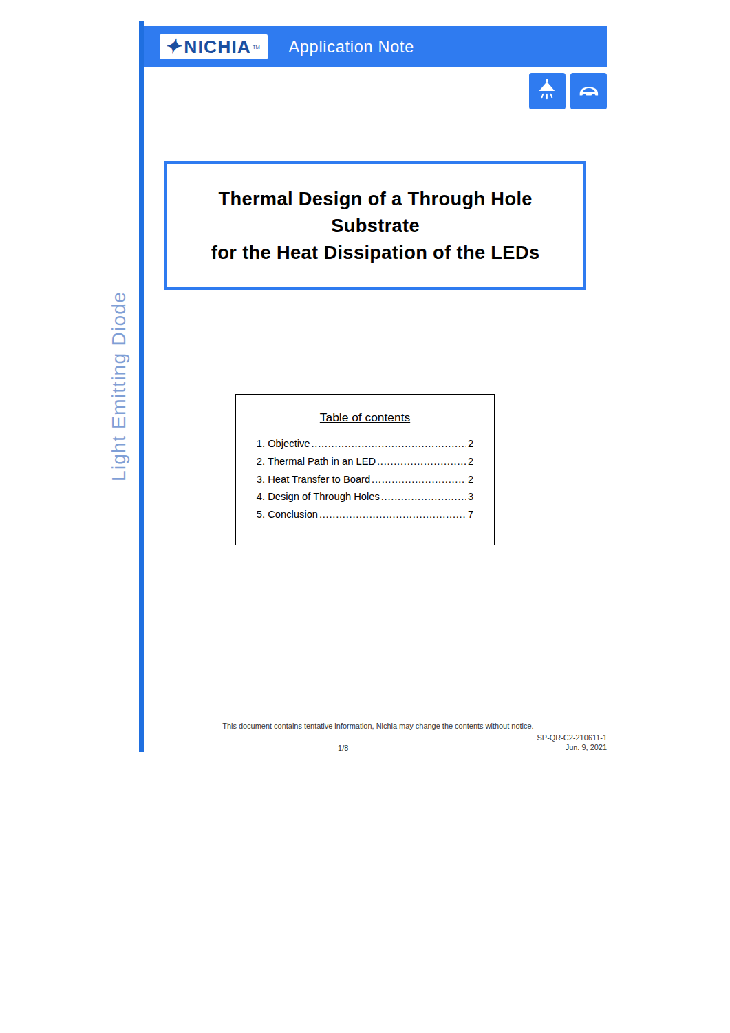✦NICHIA TM
Application Note
Thermal Design of a Through Hole Substrate
for the Heat Dissipation of the LEDs
Light Emitting Diode
Table of contents
1. Objective.................................................................. 2
2. Thermal Path in an LED........................................ 2
3. Heat Transfer to Board......................................... 2
4. Design of Through Holes..................................... 3
5. Conclusion.............................................................. 7
This document contains tentative information, Nichia may change the contents without notice.
1/8
SP-QR-C2-210611-1
Jun. 9, 2021